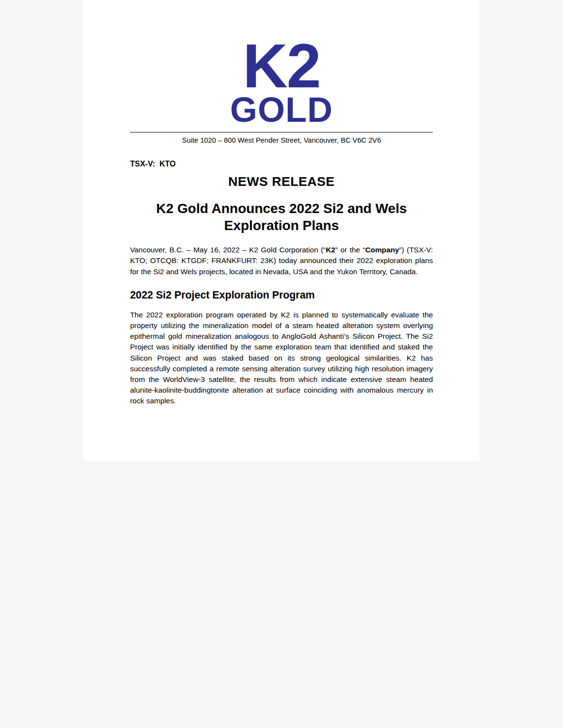K2 GOLD
Suite 1020 – 800 West Pender Street, Vancouver, BC V6C 2V6
TSX-V: KTO
NEWS RELEASE
K2 Gold Announces 2022 Si2 and Wels Exploration Plans
Vancouver, B.C. – May 16, 2022 – K2 Gold Corporation (“K2” or the “Company”) (TSX-V: KTO; OTCQB: KTGDF; FRANKFURT: 23K) today announced their 2022 exploration plans for the Si2 and Wels projects, located in Nevada, USA and the Yukon Territory, Canada.
2022 Si2 Project Exploration Program
The 2022 exploration program operated by K2 is planned to systematically evaluate the property utilizing the mineralization model of a steam heated alteration system overlying epithermal gold mineralization analogous to AngloGold Ashanti’s Silicon Project. The Si2 Project was initially identified by the same exploration team that identified and staked the Silicon Project and was staked based on its strong geological similarities. K2 has successfully completed a remote sensing alteration survey utilizing high resolution imagery from the WorldView-3 satellite, the results from which indicate extensive steam heated alunite-kaolinite-buddingtonite alteration at surface coinciding with anomalous mercury in rock samples.